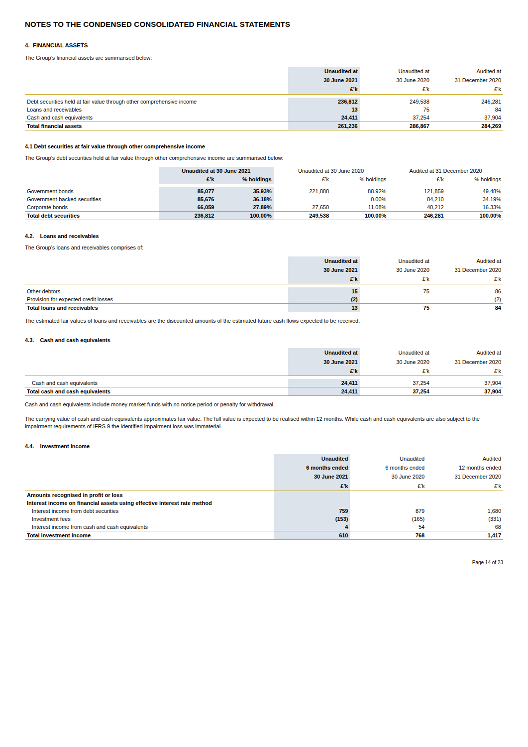NOTES TO THE CONDENSED CONSOLIDATED FINANCIAL STATEMENTS
4. FINANCIAL ASSETS
The Group’s financial assets are summarised below:
| | Unaudited at | Unaudited at | Audited at |
| | 30 June 2021 | 30 June 2020 | 31 December 2020 |
| | £’k | £’k | £’k |
| Debt securities held at fair value through other comprehensive income | 236,812 | 249,538 | 246,281 |
| Loans and receivables | 13 | 75 | 84 |
| Cash and cash equivalents | 24,411 | 37,254 | 37,904 |
| Total financial assets | 261,236 | 286,867 | 284,269 |
4.1 Debt securities at fair value through other comprehensive income
The Group’s debt securities held at fair value through other comprehensive income are summarised below:
| | Unaudited at 30 June 2021 | Unaudited at 30 June 2020 | Audited at 31 December 2020 |
| | £’k | % holdings | £’k | % holdings | £’k | % holdings |
| Government bonds | 85,077 | 35.93% | 221,888 | 88.92% | 121,859 | 49.48% |
| Government-backed securities | 85,676 | 36.18% | - | 0.00% | 84,210 | 34.19% |
| Corporate bonds | 66,059 | 27.89% | 27,650 | 11.08% | 40,212 | 16.33% |
| Total debt securities | 236,812 | 100.00% | 249,538 | 100.00% | 246,281 | 100.00% |
4.2. Loans and receivables
The Group’s loans and receivables comprises of:
| | Unaudited at | Unaudited at | Audited at |
| | 30 June 2021 | 30 June 2020 | 31 December 2020 |
| | £’k | £’k | £’k |
| Other debtors | 15 | 75 | 86 |
| Provision for expected credit losses | (2) | - | (2) |
| Total loans and receivables | 13 | 75 | 84 |
The estimated fair values of loans and receivables are the discounted amounts of the estimated future cash flows expected to be received.
4.3. Cash and cash equivalents
| | Unaudited at | Unaudited at | Audited at |
| | 30 June 2021 | 30 June 2020 | 31 December 2020 |
| | £’k | £’k | £’k |
| Cash and cash equivalents | 24,411 | 37,254 | 37,904 |
| Total cash and cash equivalents | 24,411 | 37,254 | 37,904 |
Cash and cash equivalents include money market funds with no notice period or penalty for withdrawal.
The carrying value of cash and cash equivalents approximates fair value. The full value is expected to be realised within 12 months. While cash and cash equivalents are also subject to the impairment requirements of IFRS 9 the identified impairment loss was immaterial.
4.4. Investment income
| | Unaudited | Unaudited | Audited |
| | 6 months ended | 6 months ended | 12 months ended |
| | 30 June 2021 | 30 June 2020 | 31 December 2020 |
| | £’k | £’k | £’k |
| Amounts recognised in profit or loss | | | |
| Interest income on financial assets using effective interest rate method | | | |
| Interest income from debt securities | 759 | 879 | 1,680 |
| Investment fees | (153) | (165) | (331) |
| Interest income from cash and cash equivalents | 4 | 54 | 68 |
| Total investment income | 610 | 768 | 1,417 |
Page 14 of 23